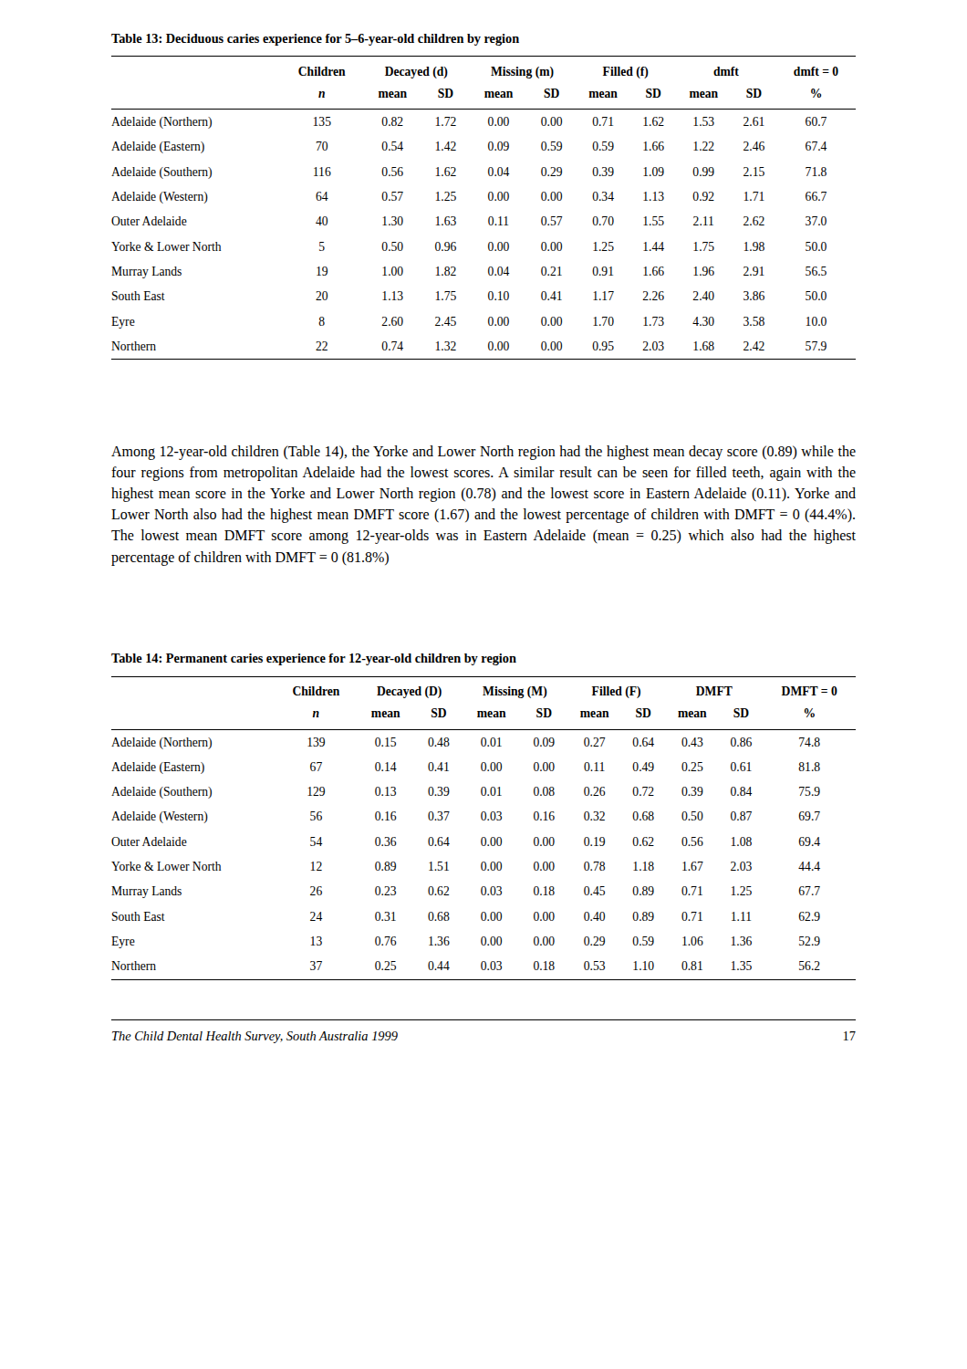Table 13: Deciduous caries experience for 5–6-year-old children by region
| | Children | Decayed (d) | Missing (m) | Filled (f) | dmft | dmft = 0 |
| --- | --- | --- | --- | --- | --- | --- |
| | n | mean | SD | mean | SD | mean | SD | mean | SD | % |
| Adelaide (Northern) | 135 | 0.82 | 1.72 | 0.00 | 0.00 | 0.71 | 1.62 | 1.53 | 2.61 | 60.7 |
| Adelaide (Eastern) | 70 | 0.54 | 1.42 | 0.09 | 0.59 | 0.59 | 1.66 | 1.22 | 2.46 | 67.4 |
| Adelaide (Southern) | 116 | 0.56 | 1.62 | 0.04 | 0.29 | 0.39 | 1.09 | 0.99 | 2.15 | 71.8 |
| Adelaide (Western) | 64 | 0.57 | 1.25 | 0.00 | 0.00 | 0.34 | 1.13 | 0.92 | 1.71 | 66.7 |
| Outer Adelaide | 40 | 1.30 | 1.63 | 0.11 | 0.57 | 0.70 | 1.55 | 2.11 | 2.62 | 37.0 |
| Yorke & Lower North | 5 | 0.50 | 0.96 | 0.00 | 0.00 | 1.25 | 1.44 | 1.75 | 1.98 | 50.0 |
| Murray Lands | 19 | 1.00 | 1.82 | 0.04 | 0.21 | 0.91 | 1.66 | 1.96 | 2.91 | 56.5 |
| South East | 20 | 1.13 | 1.75 | 0.10 | 0.41 | 1.17 | 2.26 | 2.40 | 3.86 | 50.0 |
| Eyre | 8 | 2.60 | 2.45 | 0.00 | 0.00 | 1.70 | 1.73 | 4.30 | 3.58 | 10.0 |
| Northern | 22 | 0.74 | 1.32 | 0.00 | 0.00 | 0.95 | 2.03 | 1.68 | 2.42 | 57.9 |
Among 12-year-old children (Table 14), the Yorke and Lower North region had the highest mean decay score (0.89) while the four regions from metropolitan Adelaide had the lowest scores. A similar result can be seen for filled teeth, again with the highest mean score in the Yorke and Lower North region (0.78) and the lowest score in Eastern Adelaide (0.11). Yorke and Lower North also had the highest mean DMFT score (1.67) and the lowest percentage of children with DMFT = 0 (44.4%). The lowest mean DMFT score among 12-year-olds was in Eastern Adelaide (mean = 0.25) which also had the highest percentage of children with DMFT = 0 (81.8%)
Table 14: Permanent caries experience for 12-year-old children by region
| | Children | Decayed (D) | Missing (M) | Filled (F) | DMFT | DMFT = 0 |
| --- | --- | --- | --- | --- | --- | --- |
| | n | mean | SD | mean | SD | mean | SD | mean | SD | % |
| Adelaide (Northern) | 139 | 0.15 | 0.48 | 0.01 | 0.09 | 0.27 | 0.64 | 0.43 | 0.86 | 74.8 |
| Adelaide (Eastern) | 67 | 0.14 | 0.41 | 0.00 | 0.00 | 0.11 | 0.49 | 0.25 | 0.61 | 81.8 |
| Adelaide (Southern) | 129 | 0.13 | 0.39 | 0.01 | 0.08 | 0.26 | 0.72 | 0.39 | 0.84 | 75.9 |
| Adelaide (Western) | 56 | 0.16 | 0.37 | 0.03 | 0.16 | 0.32 | 0.68 | 0.50 | 0.87 | 69.7 |
| Outer Adelaide | 54 | 0.36 | 0.64 | 0.00 | 0.00 | 0.19 | 0.62 | 0.56 | 1.08 | 69.4 |
| Yorke & Lower North | 12 | 0.89 | 1.51 | 0.00 | 0.00 | 0.78 | 1.18 | 1.67 | 2.03 | 44.4 |
| Murray Lands | 26 | 0.23 | 0.62 | 0.03 | 0.18 | 0.45 | 0.89 | 0.71 | 1.25 | 67.7 |
| South East | 24 | 0.31 | 0.68 | 0.00 | 0.00 | 0.40 | 0.89 | 0.71 | 1.11 | 62.9 |
| Eyre | 13 | 0.76 | 1.36 | 0.00 | 0.00 | 0.29 | 0.59 | 1.06 | 1.36 | 52.9 |
| Northern | 37 | 0.25 | 0.44 | 0.03 | 0.18 | 0.53 | 1.10 | 0.81 | 1.35 | 56.2 |
The Child Dental Health Survey, South Australia 1999 17